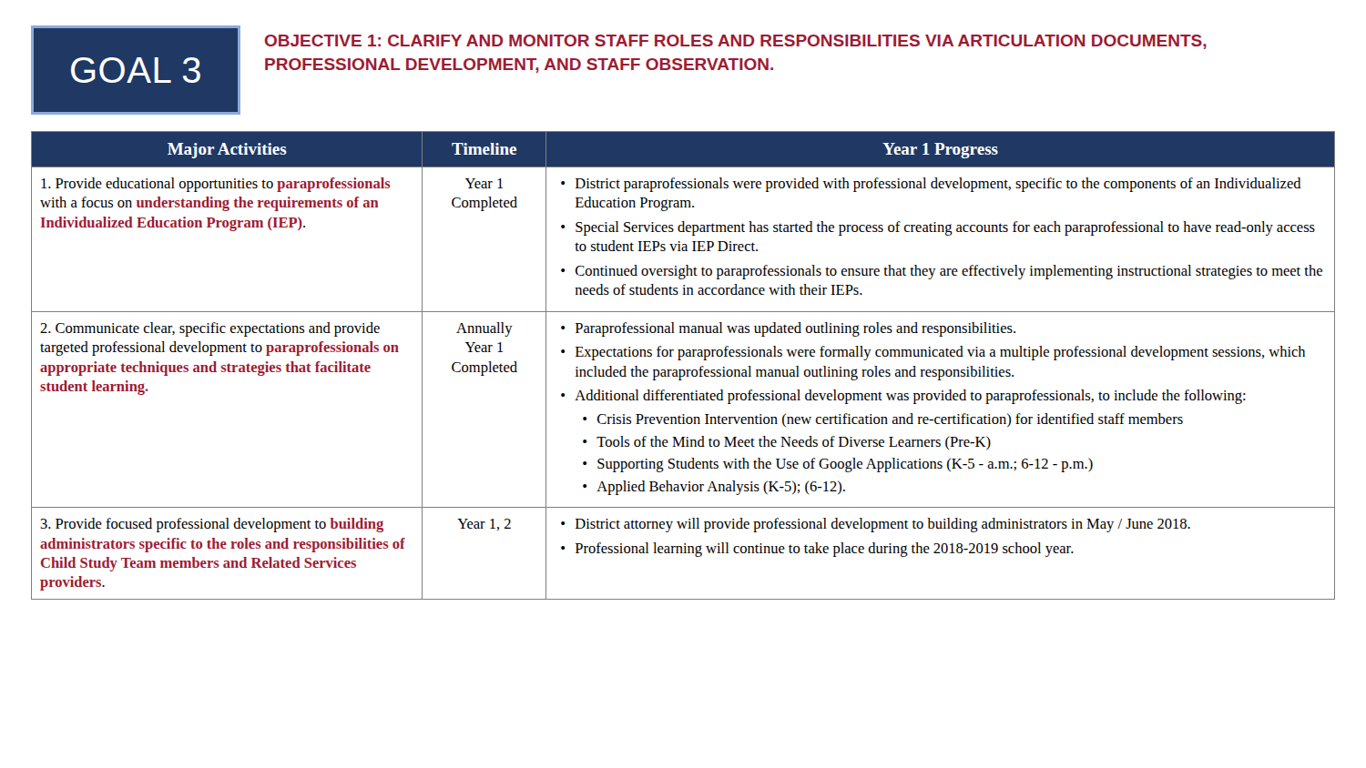GOAL 3
Objective 1: Clarify and monitor staff roles and responsibilities via articulation documents, professional development, and staff observation.
| Major Activities | Timeline | Year 1 Progress |
| --- | --- | --- |
| 1. Provide educational opportunities to paraprofessionals with a focus on understanding the requirements of an Individualized Education Program (IEP) . | Year 1 Completed | District paraprofessionals were provided with professional development, specific to the components of an Individualized Education Program. Special Services department has started the process of creating accounts for each paraprofessional to have read-only access to student IEPs via IEP Direct. Continued oversight to paraprofessionals to ensure that they are effectively implementing instructional strategies to meet the needs of students in accordance with their IEPs. |
| 2. Communicate clear, specific expectations and provide targeted professional development to paraprofessionals on appropriate techniques and strategies that facilitate student learning. | Annually Year 1 Completed | Paraprofessional manual was updated outlining roles and responsibilities. Expectations for paraprofessionals were formally communicated via a multiple professional development sessions, which included the paraprofessional manual outlining roles and responsibilities. Additional differentiated professional development was provided to paraprofessionals, to include the following: Crisis Prevention Intervention (new certification and re-certification) for identified staff members Tools of the Mind to Meet the Needs of Diverse Learners (Pre-K) Supporting Students with the Use of Google Applications (K-5 - a.m.; 6-12 - p.m.) Applied Behavior Analysis (K-5); (6-12). |
| 3. Provide focused professional development to building administrators specific to the roles and responsibilities of Child Study Team members and Related Services providers . | Year 1, 2 | District attorney will provide professional development to building administrators in May / June 2018. Professional learning will continue to take place during the 2018-2019 school year. |